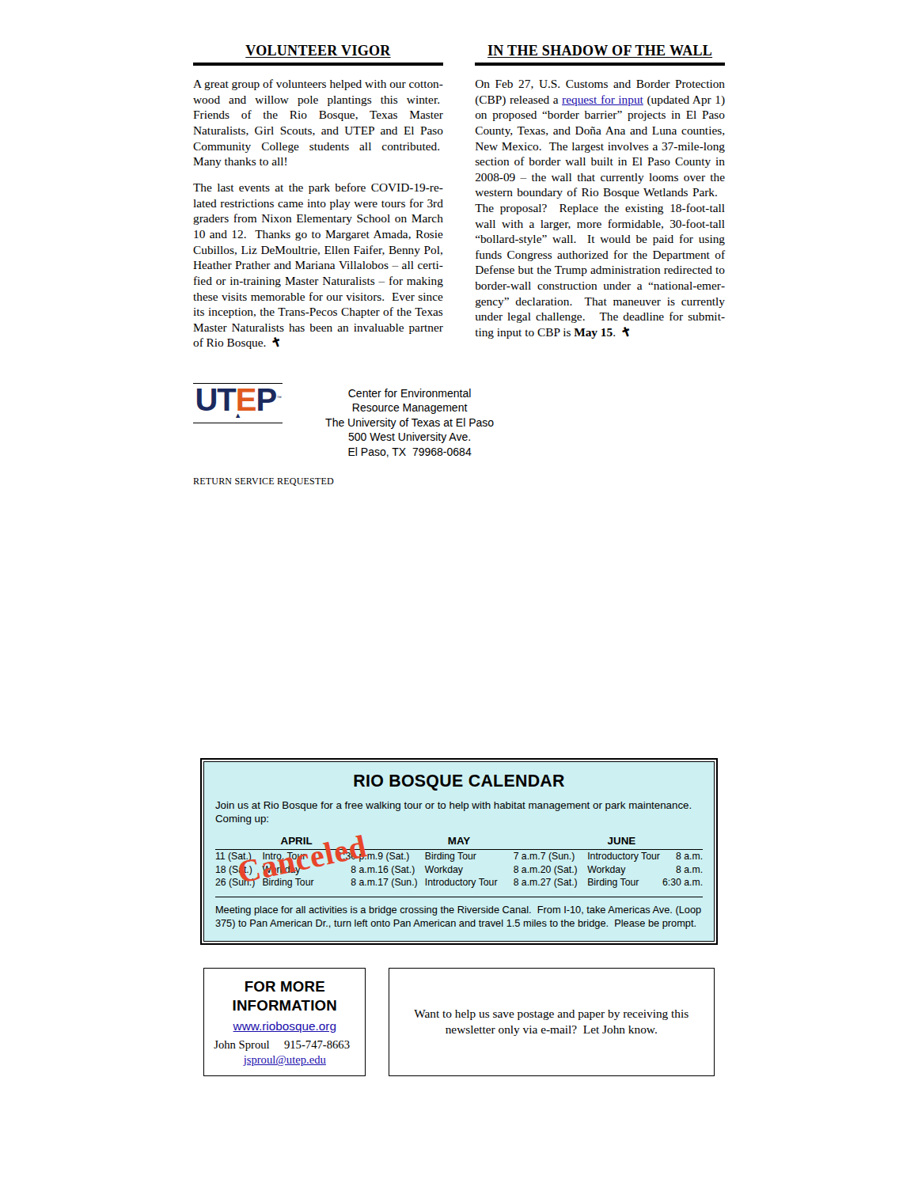VOLUNTEER VIGOR
A great group of volunteers helped with our cottonwood and willow pole plantings this winter. Friends of the Rio Bosque, Texas Master Naturalists, Girl Scouts, and UTEP and El Paso Community College students all contributed. Many thanks to all!
The last events at the park before COVID-19-related restrictions came into play were tours for 3rd graders from Nixon Elementary School on March 10 and 12. Thanks go to Margaret Amada, Rosie Cubillos, Liz DeMoultrie, Ellen Faifer, Benny Pol, Heather Prather and Mariana Villalobos – all certified or in-training Master Naturalists – for making these visits memorable for our visitors. Ever since its inception, the Trans-Pecos Chapter of the Texas Master Naturalists has been an invaluable partner of Rio Bosque. ✝
IN THE SHADOW OF THE WALL
On Feb 27, U.S. Customs and Border Protection (CBP) released a request for input (updated Apr 1) on proposed “border barrier” projects in El Paso County, Texas, and Doña Ana and Luna counties, New Mexico. The largest involves a 37-mile-long section of border wall built in El Paso County in 2008-09 – the wall that currently looms over the western boundary of Rio Bosque Wetlands Park. The proposal? Replace the existing 18-foot-tall wall with a larger, more formidable, 30-foot-tall “bollard-style” wall. It would be paid for using funds Congress authorized for the Department of Defense but the Trump administration redirected to border-wall construction under a “national-emergency” declaration. That maneuver is currently under legal challenge. The deadline for submitting input to CBP is May 15. ✝
UTEP™ ▲
Center for Environmental
Resource Management
The University of Texas at El Paso
500 West University Ave.
El Paso, TX 79968-0684
RETURN SERVICE REQUESTED
RIO BOSQUE CALENDAR
Join us at Rio Bosque for a free walking tour or to help with habitat management or park maintenance. Coming up:
| APRIL | MAY | JUNE |
| --- | --- | --- |
| 11 (Sat.) Intro. Tour 1:30 p.m. 18 (Sat.) Workday 8 a.m. 26 (Sun.) Birding Tour 8 a.m. | 9 (Sat.) Birding Tour 7 a.m. 16 (Sat.) Workday 8 a.m. 17 (Sun.) Introductory Tour 8 a.m. | 7 (Sun.) Introductory Tour 8 a.m. 20 (Sat.) Workday 8 a.m. 27 (Sat.) Birding Tour 6:30 a.m. |
Meeting place for all activities is a bridge crossing the Riverside Canal. From I-10, take Americas Ave. (Loop 375) to Pan American Dr., turn left onto Pan American and travel 1.5 miles to the bridge. Please be prompt.
Canceled
FOR MORE INFORMATION
www.riobosque.org
John Sproul 915-747-8663 jsproul@utep.edu
Want to help us save postage and paper by receiving this newsletter only via e-mail? Let John know.